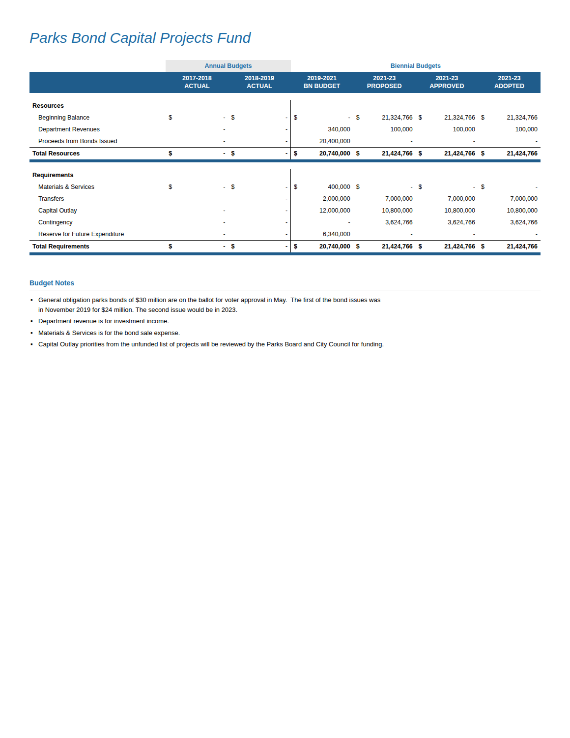Parks Bond Capital Projects Fund
| | Annual Budgets | Biennial Budgets |
| | 2017-2018 ACTUAL | 2018-2019 ACTUAL | 2019-2021 BN BUDGET | 2021-23 PROPOSED | 2021-23 APPROVED | 2021-23 ADOPTED |
| Resources | | |
| Beginning Balance | $ | - | $ | - | $ | - | $ | 21,324,766 | $ | 21,324,766 | $ | 21,324,766 |
| Department Revenues | | - | | - | | 340,000 | | 100,000 | | 100,000 | | 100,000 |
| Proceeds from Bonds Issued | | - | | - | | 20,400,000 | | - | | - | | - |
| Total Resources | $ | - | $ | - | $ | 20,740,000 | $ | 21,424,766 | $ | 21,424,766 | $ | 21,424,766 |
| Requirements | | |
| Materials & Services | $ | - | $ | - | $ | 400,000 | $ | - | $ | - | $ | - |
| Transfers | | | | - | | 2,000,000 | | 7,000,000 | | 7,000,000 | | 7,000,000 |
| Capital Outlay | | - | | - | | 12,000,000 | | 10,800,000 | | 10,800,000 | | 10,800,000 |
| Contingency | | - | | - | | - | | 3,624,766 | | 3,624,766 | | 3,624,766 |
| Reserve for Future Expenditure | | - | | - | | 6,340,000 | | - | | - | | - |
| Total Requirements | $ | - | $ | - | $ | 20,740,000 | $ | 21,424,766 | $ | 21,424,766 | $ | 21,424,766 |
Budget Notes
General obligation parks bonds of $30 million are on the ballot for voter approval in May. The first of the bond issues was in November 2019 for $24 million. The second issue would be in 2023.
Department revenue is for investment income.
Materials & Services is for the bond sale expense.
Capital Outlay priorities from the unfunded list of projects will be reviewed by the Parks Board and City Council for funding.